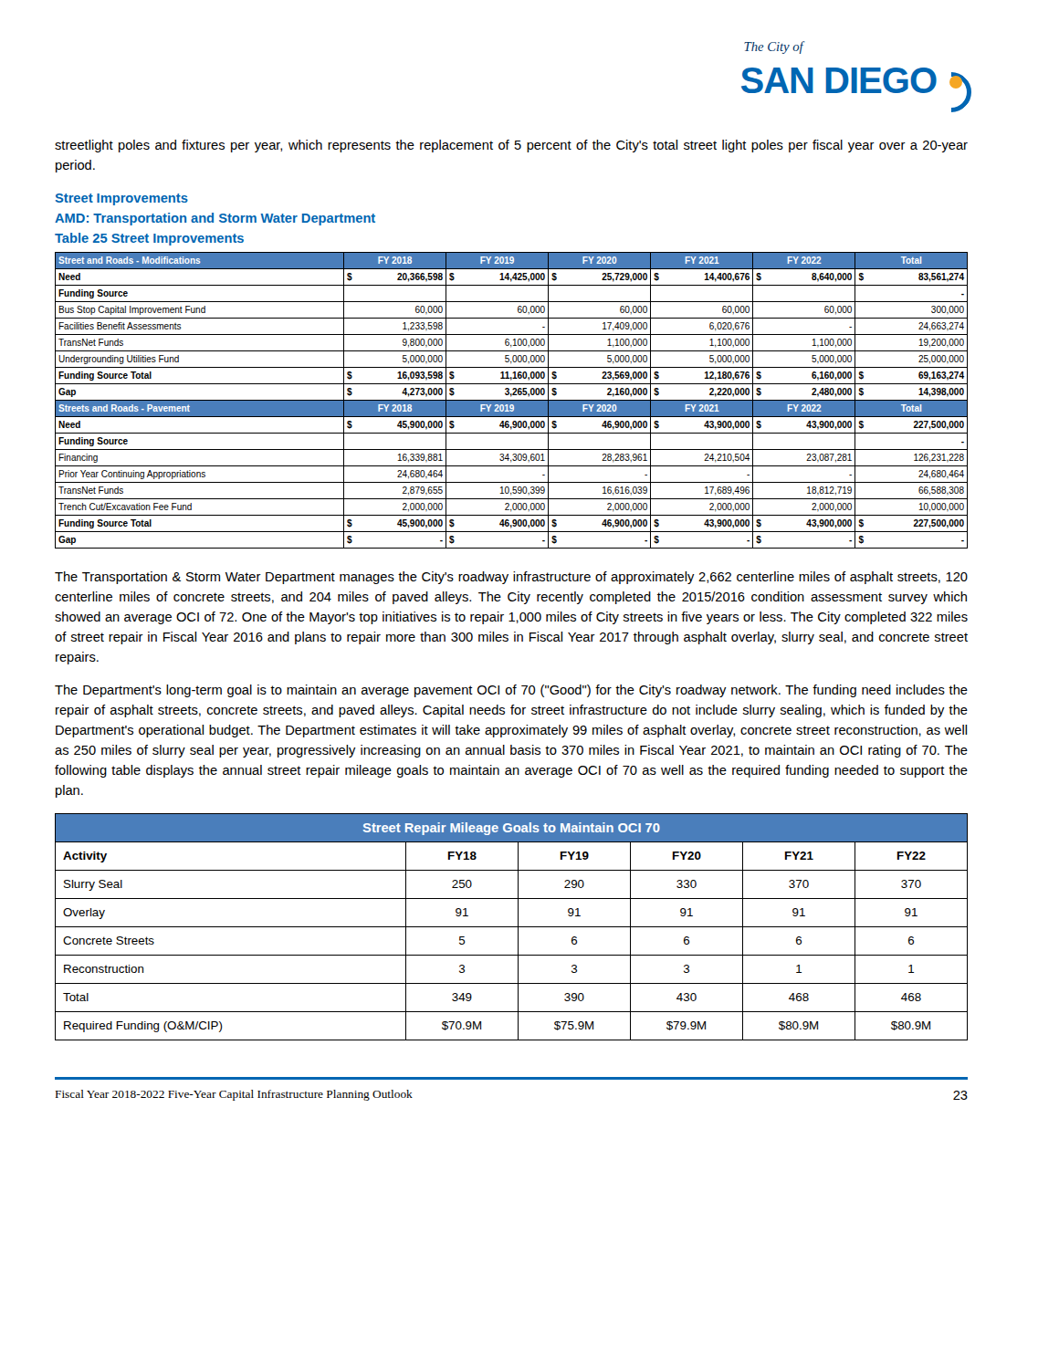The City of SAN DIEGO
streetlight poles and fixtures per year, which represents the replacement of 5 percent of the City's total street light poles per fiscal year over a 20-year period.
Street Improvements
AMD: Transportation and Storm Water Department
Table 25 Street Improvements
| Street and Roads - Modifications | FY 2018 | FY 2019 | FY 2020 | FY 2021 | FY 2022 | Total |
| --- | --- | --- | --- | --- | --- | --- |
| Need | $ | 20,366,598 | $ | 14,425,000 | $ | 25,729,000 | $ | 14,400,676 | $ | 8,640,000 | $ | 83,561,274 |
| Funding Source | | | | | | | | | | | | - |
| Bus Stop Capital Improvement Fund | | 60,000 | | 60,000 | | 60,000 | | 60,000 | | 60,000 | | 300,000 |
| Facilities Benefit Assessments | | 1,233,598 | | - | | 17,409,000 | | 6,020,676 | | - | | 24,663,274 |
| TransNet Funds | | 9,800,000 | | 6,100,000 | | 1,100,000 | | 1,100,000 | | 1,100,000 | | 19,200,000 |
| Undergrounding Utilities Fund | | 5,000,000 | | 5,000,000 | | 5,000,000 | | 5,000,000 | | 5,000,000 | | 25,000,000 |
| Funding Source Total | $ | 16,093,598 | $ | 11,160,000 | $ | 23,569,000 | $ | 12,180,676 | $ | 6,160,000 | $ | 69,163,274 |
| Gap | $ | 4,273,000 | $ | 3,265,000 | $ | 2,160,000 | $ | 2,220,000 | $ | 2,480,000 | $ | 14,398,000 |
| Streets and Roads - Pavement | FY 2018 | FY 2019 | FY 2020 | FY 2021 | FY 2022 | Total |
| Need | $ | 45,900,000 | $ | 46,900,000 | $ | 46,900,000 | $ | 43,900,000 | $ | 43,900,000 | $ | 227,500,000 |
| Funding Source | | | | | | | | | | | | - |
| Financing | | 16,339,881 | | 34,309,601 | | 28,283,961 | | 24,210,504 | | 23,087,281 | | 126,231,228 |
| Prior Year Continuing Appropriations | | 24,680,464 | | - | | - | | - | | - | | 24,680,464 |
| TransNet Funds | | 2,879,655 | | 10,590,399 | | 16,616,039 | | 17,689,496 | | 18,812,719 | | 66,588,308 |
| Trench Cut/Excavation Fee Fund | | 2,000,000 | | 2,000,000 | | 2,000,000 | | 2,000,000 | | 2,000,000 | | 10,000,000 |
| Funding Source Total | $ | 45,900,000 | $ | 46,900,000 | $ | 46,900,000 | $ | 43,900,000 | $ | 43,900,000 | $ | 227,500,000 |
| Gap | $ | - | $ | - | $ | - | $ | - | $ | - | $ | - |
The Transportation & Storm Water Department manages the City's roadway infrastructure of approximately 2,662 centerline miles of asphalt streets, 120 centerline miles of concrete streets, and 204 miles of paved alleys. The City recently completed the 2015/2016 condition assessment survey which showed an average OCI of 72. One of the Mayor's top initiatives is to repair 1,000 miles of City streets in five years or less. The City completed 322 miles of street repair in Fiscal Year 2016 and plans to repair more than 300 miles in Fiscal Year 2017 through asphalt overlay, slurry seal, and concrete street repairs.
The Department's long-term goal is to maintain an average pavement OCI of 70 ("Good") for the City's roadway network. The funding need includes the repair of asphalt streets, concrete streets, and paved alleys. Capital needs for street infrastructure do not include slurry sealing, which is funded by the Department's operational budget. The Department estimates it will take approximately 99 miles of asphalt overlay, concrete street reconstruction, as well as 250 miles of slurry seal per year, progressively increasing on an annual basis to 370 miles in Fiscal Year 2021, to maintain an OCI rating of 70. The following table displays the annual street repair mileage goals to maintain an average OCI of 70 as well as the required funding needed to support the plan.
Street Repair Mileage Goals to Maintain OCI 70
| Activity | FY18 | FY19 | FY20 | FY21 | FY22 |
| --- | --- | --- | --- | --- | --- |
| Slurry Seal | 250 | 290 | 330 | 370 | 370 |
| Overlay | 91 | 91 | 91 | 91 | 91 |
| Concrete Streets | 5 | 6 | 6 | 6 | 6 |
| Reconstruction | 3 | 3 | 3 | 1 | 1 |
| Total | 349 | 390 | 430 | 468 | 468 |
| Required Funding (O&M/CIP) | $70.9M | $75.9M | $79.9M | $80.9M | $80.9M |
Fiscal Year 2018-2022 Five-Year Capital Infrastructure Planning Outlook 23